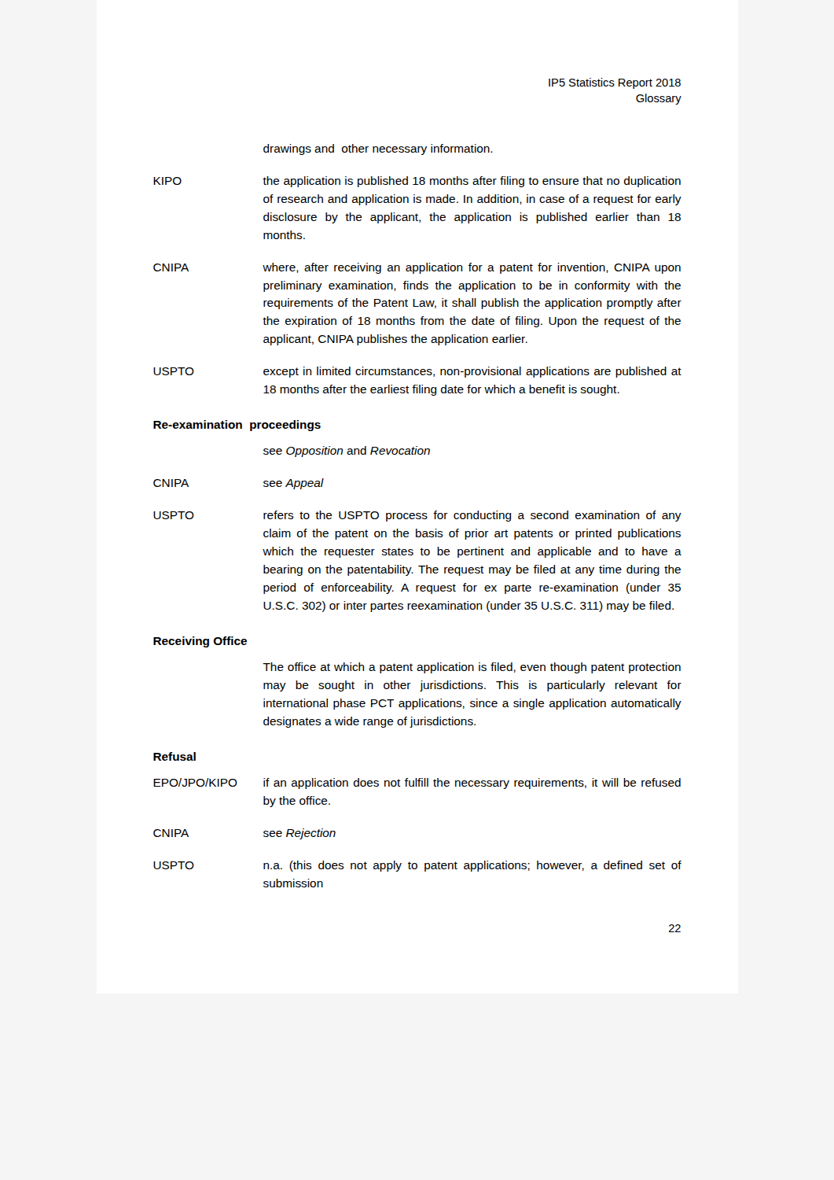IP5 Statistics Report 2018
Glossary
drawings and other necessary information.
KIPO
the application is published 18 months after filing to ensure that no duplication of research and application is made. In addition, in case of a request for early disclosure by the applicant, the application is published earlier than 18 months.
CNIPA
where, after receiving an application for a patent for invention, CNIPA upon preliminary examination, finds the application to be in conformity with the requirements of the Patent Law, it shall publish the application promptly after the expiration of 18 months from the date of filing. Upon the request of the applicant, CNIPA publishes the application earlier.
USPTO
except in limited circumstances, non-provisional applications are published at 18 months after the earliest filing date for which a benefit is sought.
Re-examination proceedings
see Opposition and Revocation
CNIPA
see Appeal
USPTO
refers to the USPTO process for conducting a second examination of any claim of the patent on the basis of prior art patents or printed publications which the requester states to be pertinent and applicable and to have a bearing on the patentability. The request may be filed at any time during the period of enforceability. A request for ex parte re-examination (under 35 U.S.C. 302) or inter partes reexamination (under 35 U.S.C. 311) may be filed.
Receiving Office
The office at which a patent application is filed, even though patent protection may be sought in other jurisdictions. This is particularly relevant for international phase PCT applications, since a single application automatically designates a wide range of jurisdictions.
Refusal
EPO/JPO/KIPO
if an application does not fulfill the necessary requirements, it will be refused by the office.
CNIPA
see Rejection
USPTO
n.a. (this does not apply to patent applications; however, a defined set of submission
22